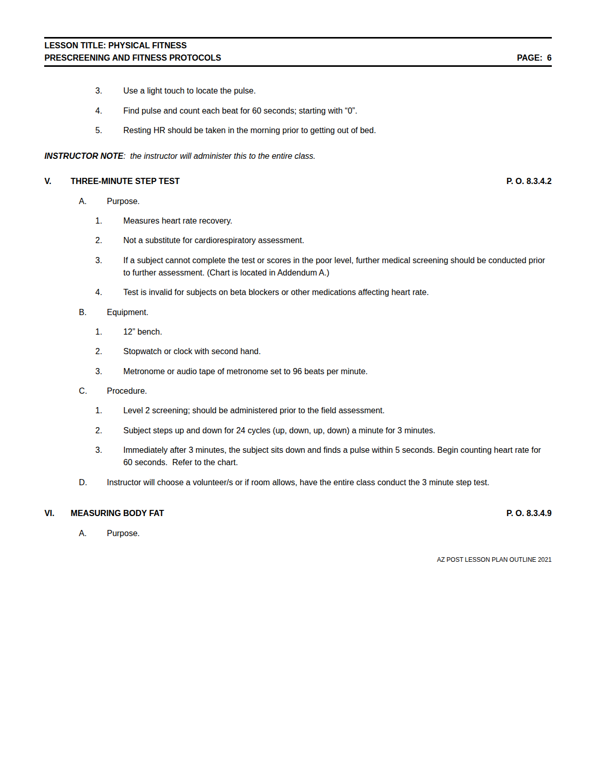| LESSON TITLE: PHYSICAL FITNESS PRESCREENING AND FITNESS PROTOCOLS | PAGE: 6 |
3.
Use a light touch to locate the pulse.
4.
Find pulse and count each beat for 60 seconds; starting with “0”.
5.
Resting HR should be taken in the morning prior to getting out of bed.
INSTRUCTOR NOTE: the instructor will administer this to the entire class.
V.
THREE-MINUTE STEP TEST
P. O. 8.3.4.2
A.
Purpose.
1.
Measures heart rate recovery.
2.
Not a substitute for cardiorespiratory assessment.
3.
If a subject cannot complete the test or scores in the poor level, further medical screening should be conducted prior to further assessment. (Chart is located in Addendum A.)
4.
Test is invalid for subjects on beta blockers or other medications affecting heart rate.
B.
Equipment.
1.
12” bench.
2.
Stopwatch or clock with second hand.
3.
Metronome or audio tape of metronome set to 96 beats per minute.
C.
Procedure.
1.
Level 2 screening; should be administered prior to the field assessment.
2.
Subject steps up and down for 24 cycles (up, down, up, down) a minute for 3 minutes.
3.
Immediately after 3 minutes, the subject sits down and finds a pulse within 5 seconds. Begin counting heart rate for 60 seconds. Refer to the chart.
D.
Instructor will choose a volunteer/s or if room allows, have the entire class conduct the 3 minute step test.
VI.
MEASURING BODY FAT
P. O. 8.3.4.9
A.
Purpose.
AZ POST LESSON PLAN OUTLINE 2021